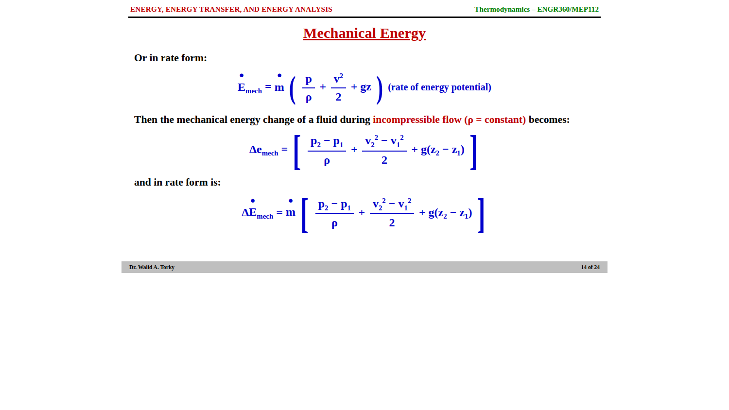ENERGY, ENERGY TRANSFER, AND ENERGY ANALYSIS Thermodynamics – ENGR360/MEP112
Mechanical Energy
Or in rate form:
Emech = m ( pρ + v22 + gz ) (rate of energy potential)
Then the mechanical energy change of a fluid during incompressible flow (ρ = constant) becomes:
Δemech = [ p2 − p1 ρ + v22 − v122 + g(z2 − z1) ]
and in rate form is:
ΔEmech = m [ p2 − p1 ρ + v22 − v122 + g(z2 − z1) ]
Dr. Walid A. Torky 14 of 24